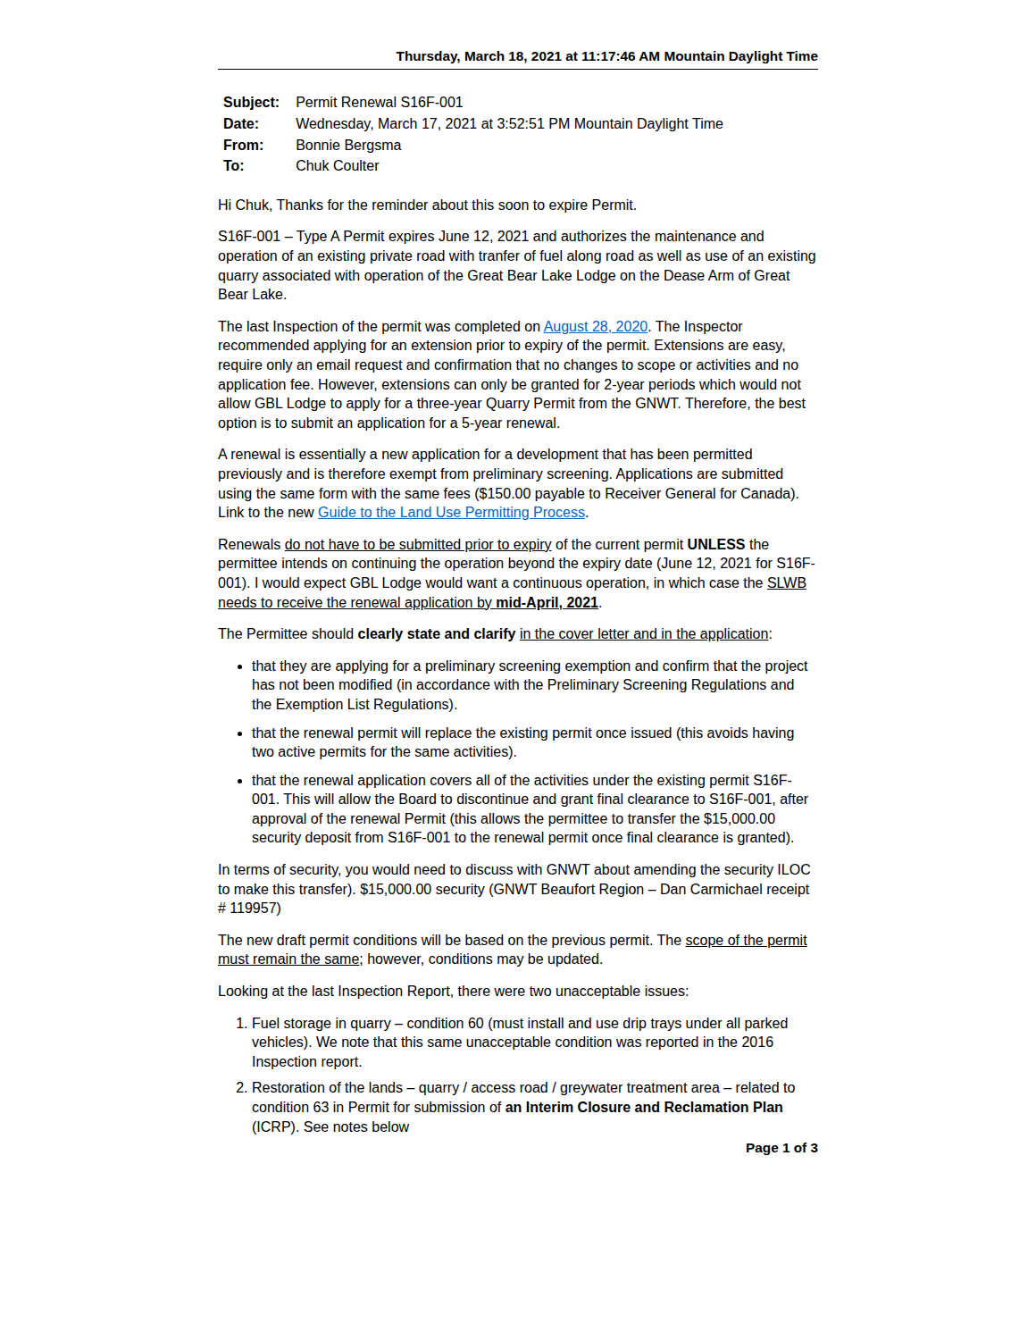Thursday, March 18, 2021 at 11:17:46 AM Mountain Daylight Time
| Subject: | Permit Renewal S16F-001 |
| Date: | Wednesday, March 17, 2021 at 3:52:51 PM Mountain Daylight Time |
| From: | Bonnie Bergsma |
| To: | Chuk Coulter |
Hi Chuk, Thanks for the reminder about this soon to expire Permit.
S16F-001 – Type A Permit expires June 12, 2021 and authorizes the maintenance and operation of an existing private road with tranfer of fuel along road as well as use of an existing quarry associated with operation of the Great Bear Lake Lodge on the Dease Arm of Great Bear Lake.
The last Inspection of the permit was completed on August 28, 2020. The Inspector recommended applying for an extension prior to expiry of the permit. Extensions are easy, require only an email request and confirmation that no changes to scope or activities and no application fee. However, extensions can only be granted for 2-year periods which would not allow GBL Lodge to apply for a three-year Quarry Permit from the GNWT. Therefore, the best option is to submit an application for a 5-year renewal.
A renewal is essentially a new application for a development that has been permitted previously and is therefore exempt from preliminary screening. Applications are submitted using the same form with the same fees ($150.00 payable to Receiver General for Canada). Link to the new Guide to the Land Use Permitting Process.
Renewals do not have to be submitted prior to expiry of the current permit UNLESS the permittee intends on continuing the operation beyond the expiry date (June 12, 2021 for S16F-001). I would expect GBL Lodge would want a continuous operation, in which case the SLWB needs to receive the renewal application by mid-April, 2021.
The Permittee should clearly state and clarify in the cover letter and in the application:
that they are applying for a preliminary screening exemption and confirm that the project has not been modified (in accordance with the Preliminary Screening Regulations and the Exemption List Regulations).
that the renewal permit will replace the existing permit once issued (this avoids having two active permits for the same activities).
that the renewal application covers all of the activities under the existing permit S16F-001. This will allow the Board to discontinue and grant final clearance to S16F-001, after approval of the renewal Permit (this allows the permittee to transfer the $15,000.00 security deposit from S16F-001 to the renewal permit once final clearance is granted).
In terms of security, you would need to discuss with GNWT about amending the security ILOC to make this transfer). $15,000.00 security (GNWT Beaufort Region – Dan Carmichael receipt # 119957)
The new draft permit conditions will be based on the previous permit. The scope of the permit must remain the same; however, conditions may be updated.
Looking at the last Inspection Report, there were two unacceptable issues:
Fuel storage in quarry – condition 60 (must install and use drip trays under all parked vehicles). We note that this same unacceptable condition was reported in the 2016 Inspection report.
Restoration of the lands – quarry / access road / greywater treatment area – related to condition 63 in Permit for submission of an Interim Closure and Reclamation Plan (ICRP). See notes below
Page 1 of 3